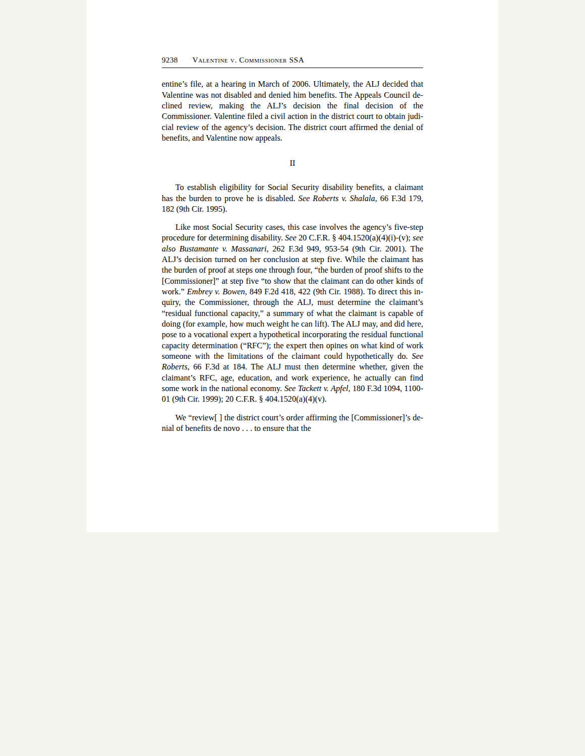9238 Valentine v. Commissioner SSA
entine’s file, at a hearing in March of 2006. Ultimately, the ALJ decided that Valentine was not disabled and denied him benefits. The Appeals Council declined review, making the ALJ’s decision the final decision of the Commissioner. Valentine filed a civil action in the district court to obtain judicial review of the agency’s decision. The district court affirmed the denial of benefits, and Valentine now appeals.
II
To establish eligibility for Social Security disability benefits, a claimant has the burden to prove he is disabled. See Roberts v. Shalala, 66 F.3d 179, 182 (9th Cir. 1995).
Like most Social Security cases, this case involves the agency’s five-step procedure for determining disability. See 20 C.F.R. § 404.1520(a)(4)(i)-(v); see also Bustamante v. Massanari, 262 F.3d 949, 953-54 (9th Cir. 2001). The ALJ’s decision turned on her conclusion at step five. While the claimant has the burden of proof at steps one through four, “the burden of proof shifts to the [Commissioner]” at step five “to show that the claimant can do other kinds of work.” Embrey v. Bowen, 849 F.2d 418, 422 (9th Cir. 1988). To direct this inquiry, the Commissioner, through the ALJ, must determine the claimant’s “residual functional capacity,” a summary of what the claimant is capable of doing (for example, how much weight he can lift). The ALJ may, and did here, pose to a vocational expert a hypothetical incorporating the residual functional capacity determination (“RFC”); the expert then opines on what kind of work someone with the limitations of the claimant could hypothetically do. See Roberts, 66 F.3d at 184. The ALJ must then determine whether, given the claimant’s RFC, age, education, and work experience, he actually can find some work in the national economy. See Tackett v. Apfel, 180 F.3d 1094, 1100-01 (9th Cir. 1999); 20 C.F.R. § 404.1520(a)(4)(v).
We “review[ ] the district court’s order affirming the [Commissioner]’s denial of benefits de novo . . . to ensure that the